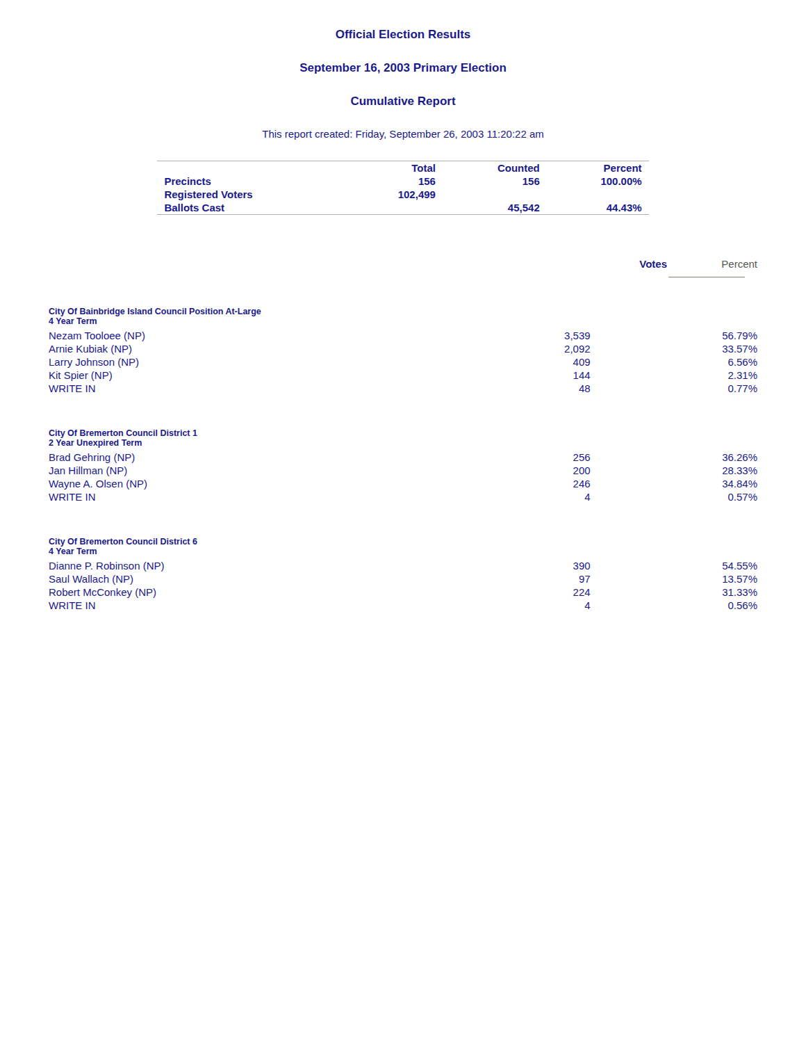Official Election Results
September 16, 2003 Primary Election
Cumulative Report
This report created: Friday, September 26, 2003 11:20:22 am
| | Total | Counted | Percent |
| --- | --- | --- | --- |
| Precincts | 156 | 156 | 100.00% |
| Registered Voters | 102,499 | | |
| Ballots Cast | | 45,542 | 44.43% |
| | Votes | Percent |
City Of Bainbridge Island Council Position At-Large
4 Year Term
| Nezam Tooloee (NP) | 3,539 | 56.79% |
| Arnie Kubiak (NP) | 2,092 | 33.57% |
| Larry Johnson (NP) | 409 | 6.56% |
| Kit Spier (NP) | 144 | 2.31% |
| WRITE IN | 48 | 0.77% |
City Of Bremerton Council District 1
2 Year Unexpired Term
| Brad Gehring (NP) | 256 | 36.26% |
| Jan Hillman (NP) | 200 | 28.33% |
| Wayne A. Olsen (NP) | 246 | 34.84% |
| WRITE IN | 4 | 0.57% |
City Of Bremerton Council District 6
4 Year Term
| Dianne P. Robinson (NP) | 390 | 54.55% |
| Saul Wallach (NP) | 97 | 13.57% |
| Robert McConkey (NP) | 224 | 31.33% |
| WRITE IN | 4 | 0.56% |